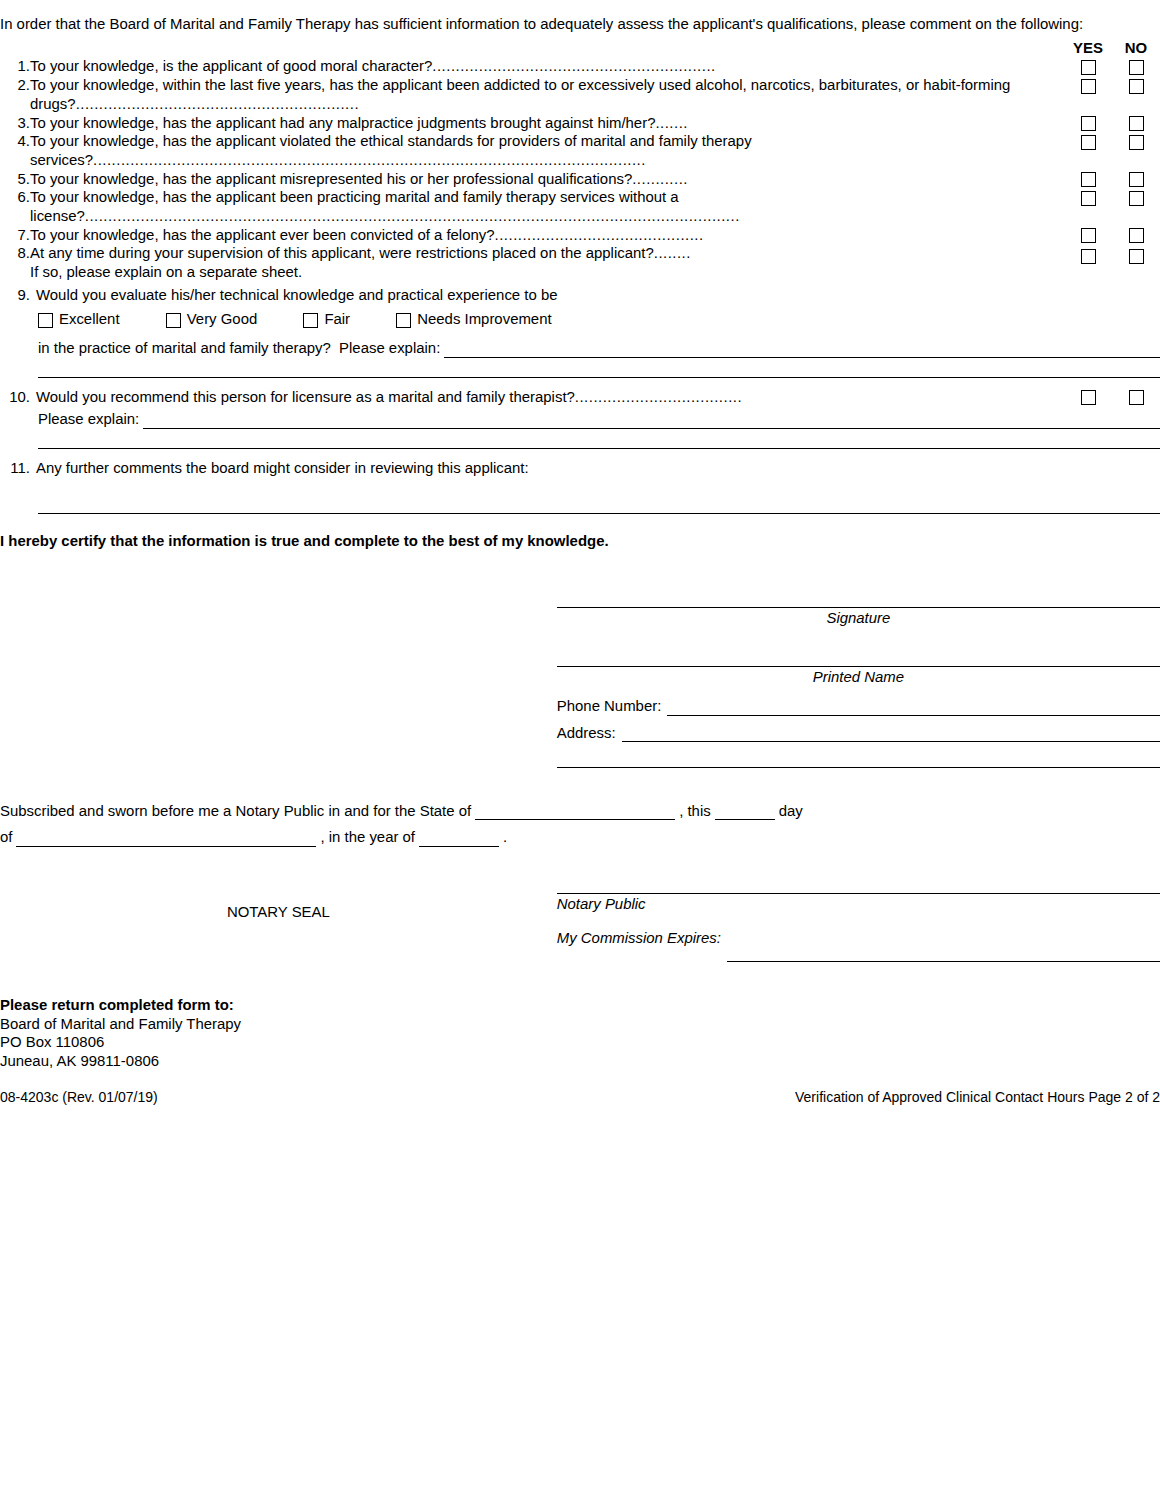In order that the Board of Marital and Family Therapy has sufficient information to adequately assess the applicant's qualifications, please comment on the following:
| | | YES | NO |
| 1. | To your knowledge, is the applicant of good moral character? ............................................................. | | |
| 2. | To your knowledge, within the last five years, has the applicant been addicted to or excessively used alcohol, narcotics, barbiturates, or habit-forming drugs? ............................................................. | | |
| 3. | To your knowledge, has the applicant had any malpractice judgments brought against him/her? ....... | | |
| 4. | To your knowledge, has the applicant violated the ethical standards for providers of marital and family therapy services? ....................................................................................................................... | | |
| 5. | To your knowledge, has the applicant misrepresented his or her professional qualifications? ............ | | |
| 6. | To your knowledge, has the applicant been practicing marital and family therapy services without a license? ............................................................................................................................................. | | |
| 7. | To your knowledge, has the applicant ever been convicted of a felony? ............................................. | | |
| 8. | At any time during your supervision of this applicant, were restrictions placed on the applicant? ........ If so, please explain on a separate sheet. | | |
| 9. | Would you evaluate his/her technical knowledge and practical experience to be |
Excellent Very Good Fair Needs Improvement
in the practice of marital and family therapy? Please explain:
| 10. | Would you recommend this person for licensure as a marital and family therapist? .................................... |
Please explain:
| 11. | Any further comments the board might consider in reviewing this applicant: |
I hereby certify that the information is true and complete to the best of my knowledge.
Signature
Printed Name
Phone Number:
Address:
Subscribed and sworn before me a Notary Public in and for the State of , this day
of , in the year of .
NOTARY SEAL
Notary Public
My Commission Expires:
Please return completed form to:
Board of Marital and Family Therapy
PO Box 110806
Juneau, AK 99811-0806
08-4203c (Rev. 01/07/19)
Verification of Approved Clinical Contact Hours Page 2 of 2